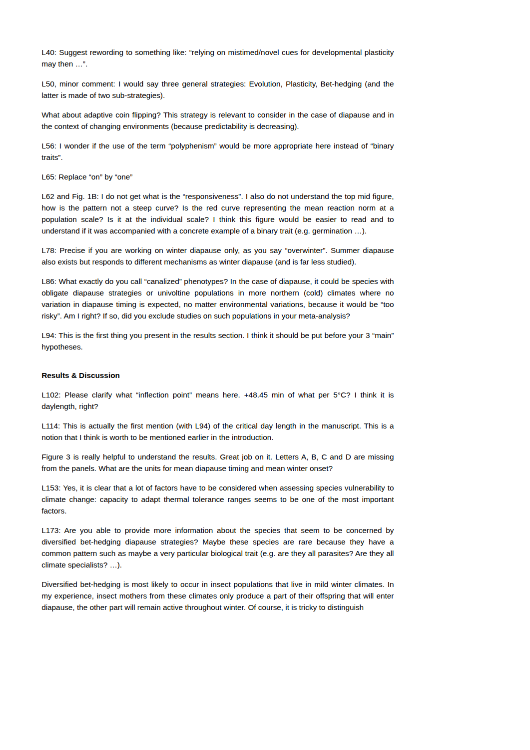L40: Suggest rewording to something like: “relying on mistimed/novel cues for developmental plasticity may then …”.
L50, minor comment: I would say three general strategies: Evolution, Plasticity, Bet-hedging (and the latter is made of two sub-strategies).
What about adaptive coin flipping? This strategy is relevant to consider in the case of diapause and in the context of changing environments (because predictability is decreasing).
L56: I wonder if the use of the term “polyphenism” would be more appropriate here instead of “binary traits”.
L65: Replace “on” by “one”
L62 and Fig. 1B: I do not get what is the “responsiveness”. I also do not understand the top mid figure, how is the pattern not a steep curve? Is the red curve representing the mean reaction norm at a population scale? Is it at the individual scale? I think this figure would be easier to read and to understand if it was accompanied with a concrete example of a binary trait (e.g. germination …).
L78: Precise if you are working on winter diapause only, as you say “overwinter”. Summer diapause also exists but responds to different mechanisms as winter diapause (and is far less studied).
L86: What exactly do you call “canalized” phenotypes? In the case of diapause, it could be species with obligate diapause strategies or univoltine populations in more northern (cold) climates where no variation in diapause timing is expected, no matter environmental variations, because it would be “too risky”. Am I right? If so, did you exclude studies on such populations in your meta-analysis?
L94: This is the first thing you present in the results section. I think it should be put before your 3 “main” hypotheses.
Results & Discussion
L102: Please clarify what “inflection point” means here. +48.45 min of what per 5°C? I think it is daylength, right?
L114: This is actually the first mention (with L94) of the critical day length in the manuscript. This is a notion that I think is worth to be mentioned earlier in the introduction.
Figure 3 is really helpful to understand the results. Great job on it. Letters A, B, C and D are missing from the panels. What are the units for mean diapause timing and mean winter onset?
L153: Yes, it is clear that a lot of factors have to be considered when assessing species vulnerability to climate change: capacity to adapt thermal tolerance ranges seems to be one of the most important factors.
L173: Are you able to provide more information about the species that seem to be concerned by diversified bet-hedging diapause strategies? Maybe these species are rare because they have a common pattern such as maybe a very particular biological trait (e.g. are they all parasites? Are they all climate specialists? …).
Diversified bet-hedging is most likely to occur in insect populations that live in mild winter climates. In my experience, insect mothers from these climates only produce a part of their offspring that will enter diapause, the other part will remain active throughout winter. Of course, it is tricky to distinguish